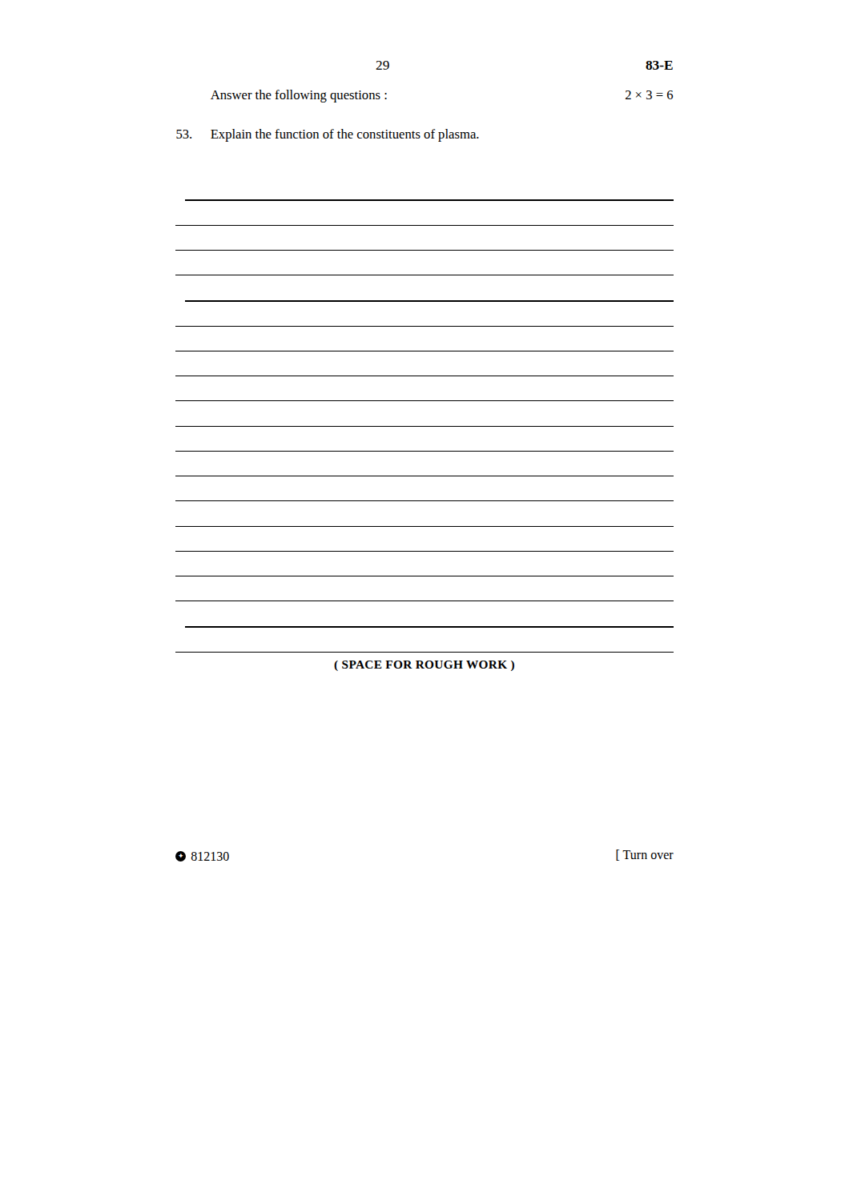29 83-E
Answer the following questions : 2 × 3 = 6
53. Explain the function of the constituents of plasma.
( SPACE FOR ROUGH WORK )
✦812130 [ Turn over